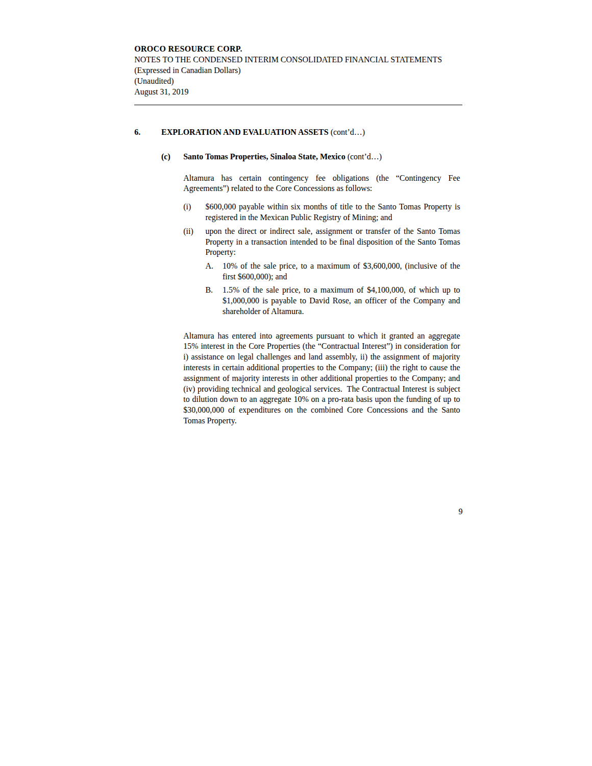OROCO RESOURCE CORP.
NOTES TO THE CONDENSED INTERIM CONSOLIDATED FINANCIAL STATEMENTS
(Expressed in Canadian Dollars)
(Unaudited)
August 31, 2019
6. EXPLORATION AND EVALUATION ASSETS (cont’d…)
(c) Santo Tomas Properties, Sinaloa State, Mexico (cont’d…)
Altamura has certain contingency fee obligations (the “Contingency Fee Agreements”) related to the Core Concessions as follows:
(i)
$600,000 payable within six months of title to the Santo Tomas Property is registered in the Mexican Public Registry of Mining; and
(ii)
upon the direct or indirect sale, assignment or transfer of the Santo Tomas Property in a transaction intended to be final disposition of the Santo Tomas Property:
A.
10% of the sale price, to a maximum of $3,600,000, (inclusive of the first $600,000); and
B.
1.5% of the sale price, to a maximum of $4,100,000, of which up to $1,000,000 is payable to David Rose, an officer of the Company and shareholder of Altamura.
Altamura has entered into agreements pursuant to which it granted an aggregate 15% interest in the Core Properties (the “Contractual Interest”) in consideration for i) assistance on legal challenges and land assembly, ii) the assignment of majority interests in certain additional properties to the Company; (iii) the right to cause the assignment of majority interests in other additional properties to the Company; and (iv) providing technical and geological services. The Contractual Interest is subject to dilution down to an aggregate 10% on a pro-rata basis upon the funding of up to $30,000,000 of expenditures on the combined Core Concessions and the Santo Tomas Property.
9